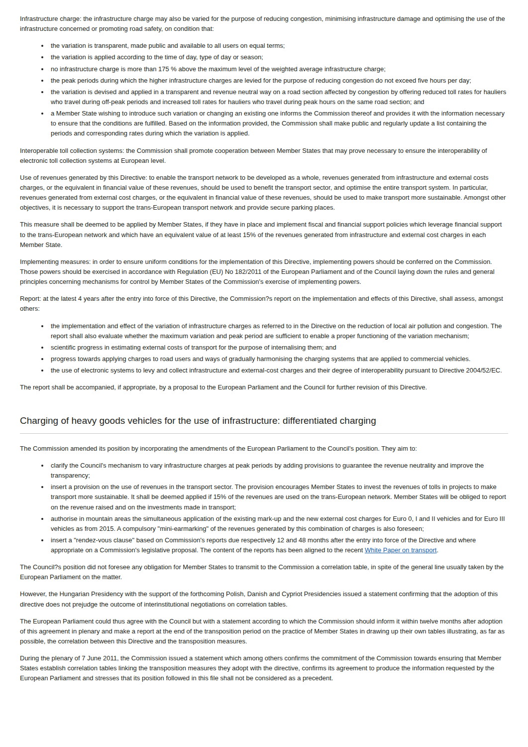Infrastructure charge: the infrastructure charge may also be varied for the purpose of reducing congestion, minimising infrastructure damage and optimising the use of the infrastructure concerned or promoting road safety, on condition that:
the variation is transparent, made public and available to all users on equal terms;
the variation is applied according to the time of day, type of day or season;
no infrastructure charge is more than 175 % above the maximum level of the weighted average infrastructure charge;
the peak periods during which the higher infrastructure charges are levied for the purpose of reducing congestion do not exceed five hours per day;
the variation is devised and applied in a transparent and revenue neutral way on a road section affected by congestion by offering reduced toll rates for hauliers who travel during off-peak periods and increased toll rates for hauliers who travel during peak hours on the same road section; and
a Member State wishing to introduce such variation or changing an existing one informs the Commission thereof and provides it with the information necessary to ensure that the conditions are fulfilled. Based on the information provided, the Commission shall make public and regularly update a list containing the periods and corresponding rates during which the variation is applied.
Interoperable toll collection systems: the Commission shall promote cooperation between Member States that may prove necessary to ensure the interoperability of electronic toll collection systems at European level.
Use of revenues generated by this Directive: to enable the transport network to be developed as a whole, revenues generated from infrastructure and external costs charges, or the equivalent in financial value of these revenues, should be used to benefit the transport sector, and optimise the entire transport system. In particular, revenues generated from external cost charges, or the equivalent in financial value of these revenues, should be used to make transport more sustainable. Amongst other objectives, it is necessary to support the trans-European transport network and provide secure parking places.
This measure shall be deemed to be applied by Member States, if they have in place and implement fiscal and financial support policies which leverage financial support to the trans-European network and which have an equivalent value of at least 15% of the revenues generated from infrastructure and external cost charges in each Member State.
Implementing measures: in order to ensure uniform conditions for the implementation of this Directive, implementing powers should be conferred on the Commission. Those powers should be exercised in accordance with Regulation (EU) No 182/2011 of the European Parliament and of the Council laying down the rules and general principles concerning mechanisms for control by Member States of the Commission's exercise of implementing powers.
Report: at the latest 4 years after the entry into force of this Directive, the Commission?s report on the implementation and effects of this Directive, shall assess, amongst others:
the implementation and effect of the variation of infrastructure charges as referred to in the Directive on the reduction of local air pollution and congestion. The report shall also evaluate whether the maximum variation and peak period are sufficient to enable a proper functioning of the variation mechanism;
scientific progress in estimating external costs of transport for the purpose of internalising them; and
progress towards applying charges to road users and ways of gradually harmonising the charging systems that are applied to commercial vehicles.
the use of electronic systems to levy and collect infrastructure and external-cost charges and their degree of interoperability pursuant to Directive 2004/52/EC.
The report shall be accompanied, if appropriate, by a proposal to the European Parliament and the Council for further revision of this Directive.
Charging of heavy goods vehicles for the use of infrastructure: differentiated charging
The Commission amended its position by incorporating the amendments of the European Parliament to the Council's position. They aim to:
clarify the Council's mechanism to vary infrastructure charges at peak periods by adding provisions to guarantee the revenue neutrality and improve the transparency;
insert a provision on the use of revenues in the transport sector. The provision encourages Member States to invest the revenues of tolls in projects to make transport more sustainable. It shall be deemed applied if 15% of the revenues are used on the trans-European network. Member States will be obliged to report on the revenue raised and on the investments made in transport;
authorise in mountain areas the simultaneous application of the existing mark-up and the new external cost charges for Euro 0, I and II vehicles and for Euro III vehicles as from 2015. A compulsory "mini-earmarking" of the revenues generated by this combination of charges is also foreseen;
insert a "rendez-vous clause" based on Commission's reports due respectively 12 and 48 months after the entry into force of the Directive and where appropriate on a Commission's legislative proposal. The content of the reports has been aligned to the recent White Paper on transport.
The Council?s position did not foresee any obligation for Member States to transmit to the Commission a correlation table, in spite of the general line usually taken by the European Parliament on the matter.
However, the Hungarian Presidency with the support of the forthcoming Polish, Danish and Cypriot Presidencies issued a statement confirming that the adoption of this directive does not prejudge the outcome of interinstitutional negotiations on correlation tables.
The European Parliament could thus agree with the Council but with a statement according to which the Commission should inform it within twelve months after adoption of this agreement in plenary and make a report at the end of the transposition period on the practice of Member States in drawing up their own tables illustrating, as far as possible, the correlation between this Directive and the transposition measures.
During the plenary of 7 June 2011, the Commission issued a statement which among others confirms the commitment of the Commission towards ensuring that Member States establish correlation tables linking the transposition measures they adopt with the directive, confirms its agreement to produce the information requested by the European Parliament and stresses that its position followed in this file shall not be considered as a precedent.